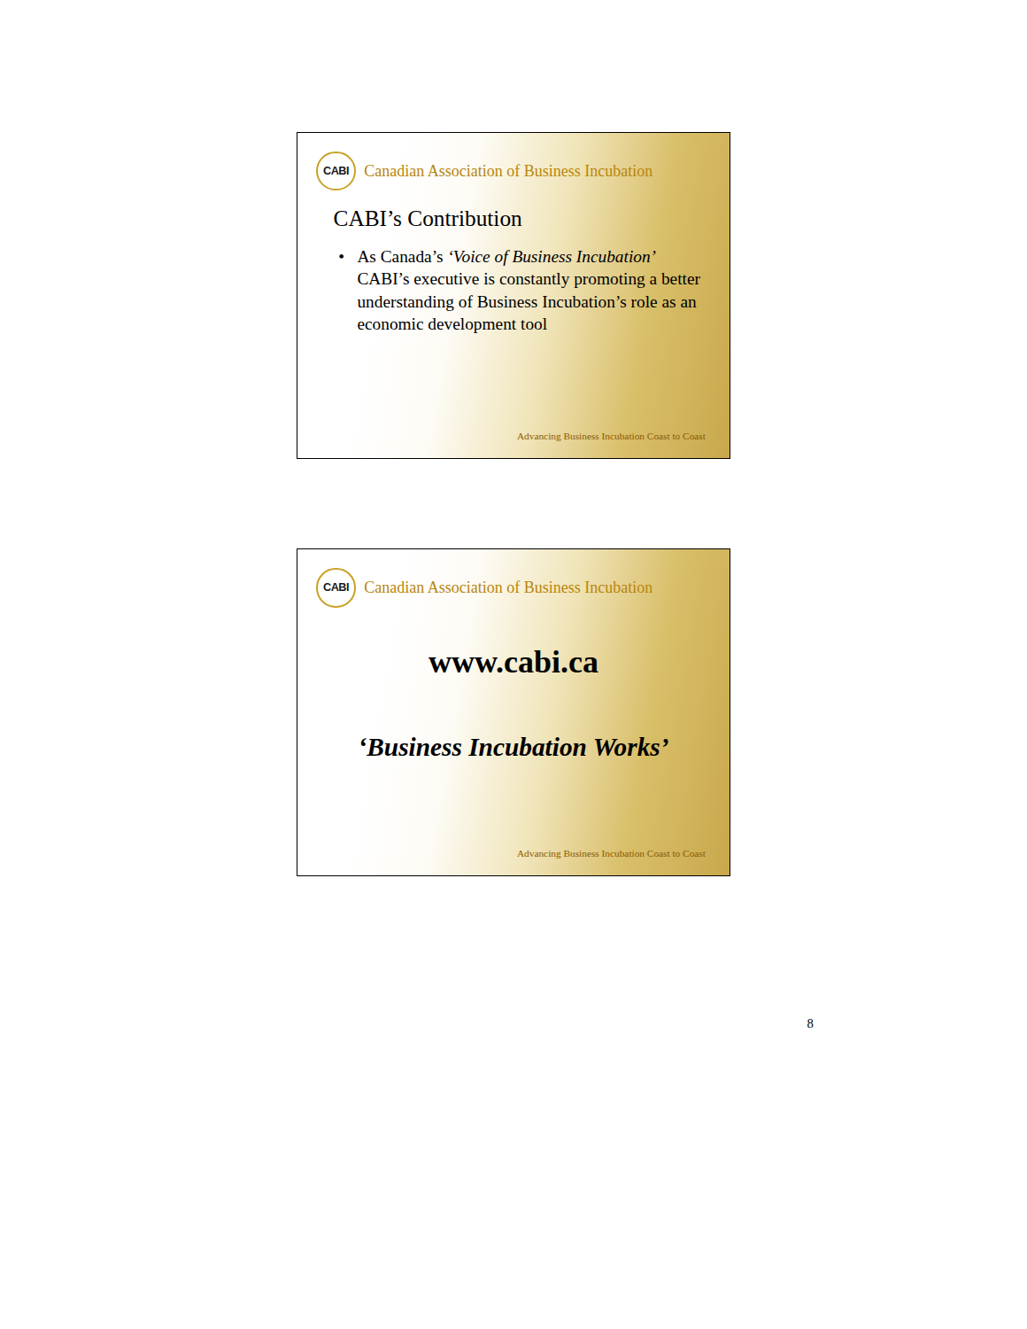CABI
Canadian Association of Business Incubation
CABI’s Contribution
As Canada’s ‘Voice of Business Incubation’ CABI’s executive is constantly promoting a better understanding of Business Incubation’s role as an economic development tool
Advancing Business Incubation Coast to Coast
CABI
Canadian Association of Business Incubation
www.cabi.ca
‘Business Incubation Works’
Advancing Business Incubation Coast to Coast
8